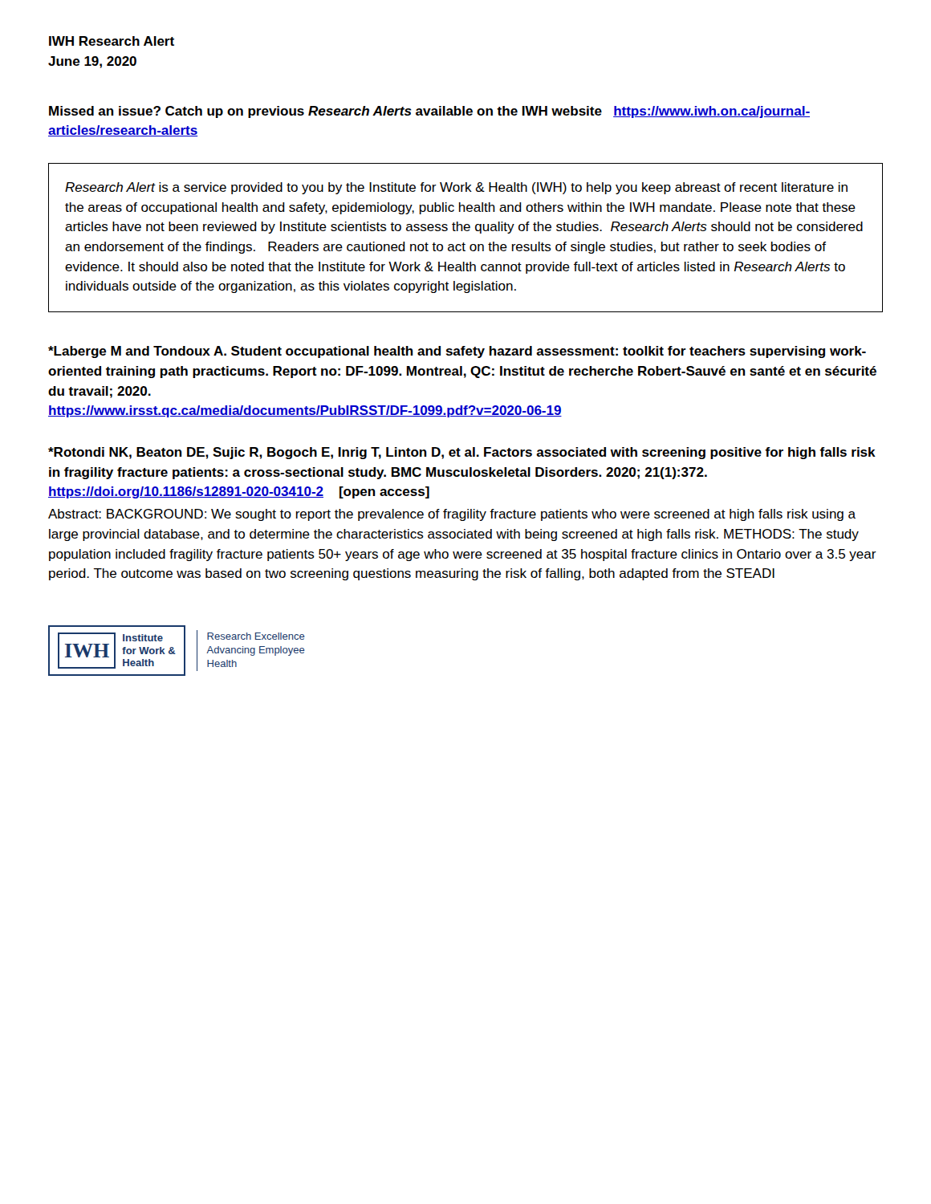IWH Research Alert
June 19, 2020
Missed an issue? Catch up on previous Research Alerts available on the IWH website https://www.iwh.on.ca/journal-articles/research-alerts
Research Alert is a service provided to you by the Institute for Work & Health (IWH) to help you keep abreast of recent literature in the areas of occupational health and safety, epidemiology, public health and others within the IWH mandate. Please note that these articles have not been reviewed by Institute scientists to assess the quality of the studies. Research Alerts should not be considered an endorsement of the findings. Readers are cautioned not to act on the results of single studies, but rather to seek bodies of evidence. It should also be noted that the Institute for Work & Health cannot provide full-text of articles listed in Research Alerts to individuals outside of the organization, as this violates copyright legislation.
*Laberge M and Tondoux A. Student occupational health and safety hazard assessment: toolkit for teachers supervising work-oriented training path practicums. Report no: DF-1099. Montreal, QC: Institut de recherche Robert-Sauvé en santé et en sécurité du travail; 2020.
https://www.irsst.qc.ca/media/documents/PubIRSST/DF-1099.pdf?v=2020-06-19
*Rotondi NK, Beaton DE, Sujic R, Bogoch E, Inrig T, Linton D, et al. Factors associated with screening positive for high falls risk in fragility fracture patients: a cross-sectional study. BMC Musculoskeletal Disorders. 2020; 21(1):372.
https://doi.org/10.1186/s12891-020-03410-2 [open access]
Abstract: BACKGROUND: We sought to report the prevalence of fragility fracture patients who were screened at high falls risk using a large provincial database, and to determine the characteristics associated with being screened at high falls risk. METHODS: The study population included fragility fracture patients 50+ years of age who were screened at 35 hospital fracture clinics in Ontario over a 3.5 year period. The outcome was based on two screening questions measuring the risk of falling, both adapted from the STEADI
IWH Institute
for Work &
Health
Research Excellence
Advancing Employee
Health